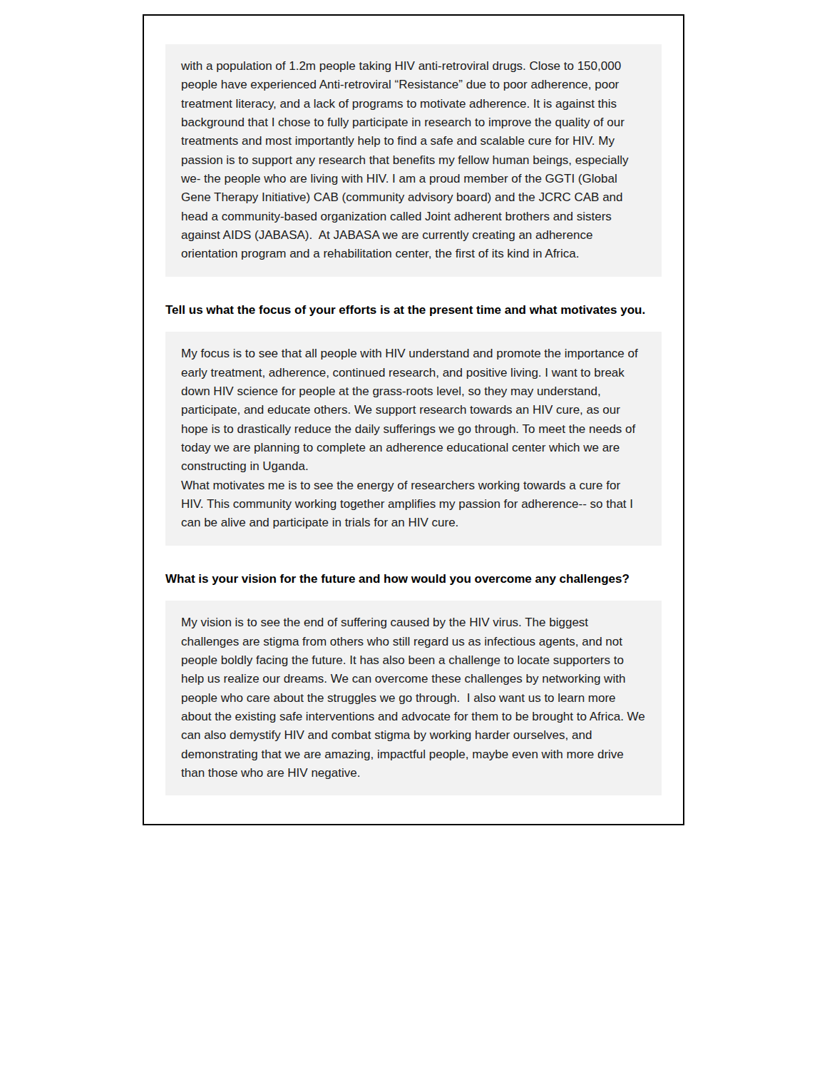with a population of 1.2m people taking HIV anti-retroviral drugs. Close to 150,000 people have experienced Anti-retroviral “Resistance” due to poor adherence, poor treatment literacy, and a lack of programs to motivate adherence. It is against this background that I chose to fully participate in research to improve the quality of our treatments and most importantly help to find a safe and scalable cure for HIV. My passion is to support any research that benefits my fellow human beings, especially we- the people who are living with HIV. I am a proud member of the GGTI (Global Gene Therapy Initiative) CAB (community advisory board) and the JCRC CAB and head a community-based organization called Joint adherent brothers and sisters against AIDS (JABASA). At JABASA we are currently creating an adherence orientation program and a rehabilitation center, the first of its kind in Africa.
Tell us what the focus of your efforts is at the present time and what motivates you.
My focus is to see that all people with HIV understand and promote the importance of early treatment, adherence, continued research, and positive living. I want to break down HIV science for people at the grass-roots level, so they may understand, participate, and educate others. We support research towards an HIV cure, as our hope is to drastically reduce the daily sufferings we go through. To meet the needs of today we are planning to complete an adherence educational center which we are constructing in Uganda.
What motivates me is to see the energy of researchers working towards a cure for HIV. This community working together amplifies my passion for adherence-- so that I can be alive and participate in trials for an HIV cure.
What is your vision for the future and how would you overcome any challenges?
My vision is to see the end of suffering caused by the HIV virus. The biggest challenges are stigma from others who still regard us as infectious agents, and not people boldly facing the future. It has also been a challenge to locate supporters to help us realize our dreams. We can overcome these challenges by networking with people who care about the struggles we go through. I also want us to learn more about the existing safe interventions and advocate for them to be brought to Africa. We can also demystify HIV and combat stigma by working harder ourselves, and demonstrating that we are amazing, impactful people, maybe even with more drive than those who are HIV negative.